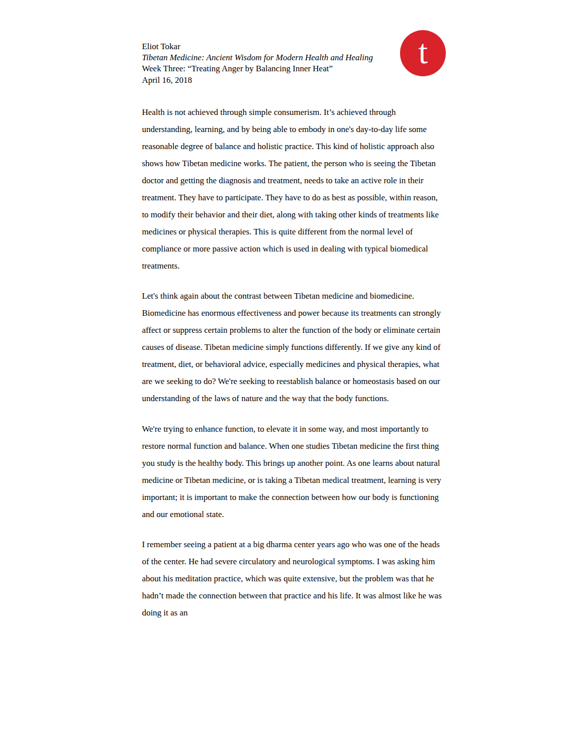t
Eliot Tokar
Tibetan Medicine: Ancient Wisdom for Modern Health and Healing
Week Three: “Treating Anger by Balancing Inner Heat”
April 16, 2018
Health is not achieved through simple consumerism. It’s achieved through understanding, learning, and by being able to embody in one's day-to-day life some reasonable degree of balance and holistic practice. This kind of holistic approach also shows how Tibetan medicine works. The patient, the person who is seeing the Tibetan doctor and getting the diagnosis and treatment, needs to take an active role in their treatment. They have to participate. They have to do as best as possible, within reason, to modify their behavior and their diet, along with taking other kinds of treatments like medicines or physical therapies. This is quite different from the normal level of compliance or more passive action which is used in dealing with typical biomedical treatments.
Let's think again about the contrast between Tibetan medicine and biomedicine. Biomedicine has enormous effectiveness and power because its treatments can strongly affect or suppress certain problems to alter the function of the body or eliminate certain causes of disease. Tibetan medicine simply functions differently. If we give any kind of treatment, diet, or behavioral advice, especially medicines and physical therapies, what are we seeking to do? We're seeking to reestablish balance or homeostasis based on our understanding of the laws of nature and the way that the body functions.
We're trying to enhance function, to elevate it in some way, and most importantly to restore normal function and balance. When one studies Tibetan medicine the first thing you study is the healthy body. This brings up another point. As one learns about natural medicine or Tibetan medicine, or is taking a Tibetan medical treatment, learning is very important; it is important to make the connection between how our body is functioning and our emotional state.
I remember seeing a patient at a big dharma center years ago who was one of the heads of the center. He had severe circulatory and neurological symptoms. I was asking him about his meditation practice, which was quite extensive, but the problem was that he hadn’t made the connection between that practice and his life. It was almost like he was doing it as an